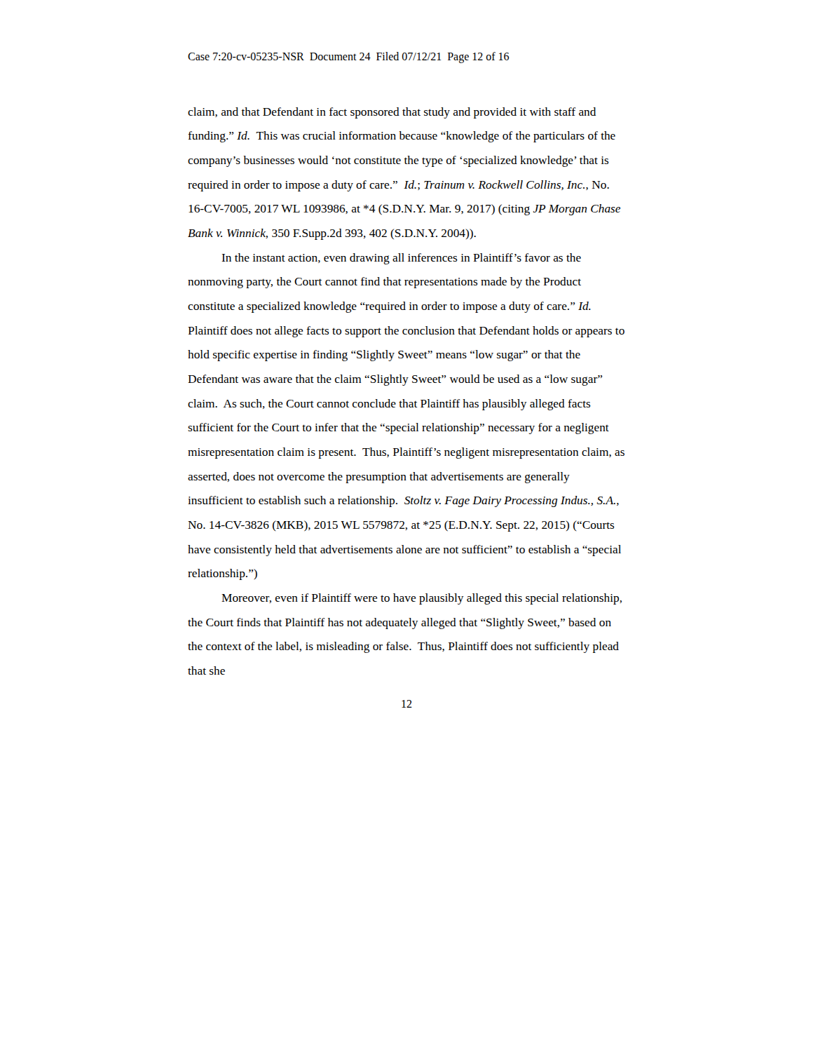Case 7:20-cv-05235-NSR Document 24 Filed 07/12/21 Page 12 of 16
claim, and that Defendant in fact sponsored that study and provided it with staff and funding.” Id. This was crucial information because “knowledge of the particulars of the company’s businesses would ‘not constitute the type of ‘specialized knowledge’ that is required in order to impose a duty of care.” Id.; Trainum v. Rockwell Collins, Inc., No. 16-CV-7005, 2017 WL 1093986, at *4 (S.D.N.Y. Mar. 9, 2017) (citing JP Morgan Chase Bank v. Winnick, 350 F.Supp.2d 393, 402 (S.D.N.Y. 2004)).
In the instant action, even drawing all inferences in Plaintiff’s favor as the nonmoving party, the Court cannot find that representations made by the Product constitute a specialized knowledge “required in order to impose a duty of care.” Id. Plaintiff does not allege facts to support the conclusion that Defendant holds or appears to hold specific expertise in finding “Slightly Sweet” means “low sugar” or that the Defendant was aware that the claim “Slightly Sweet” would be used as a “low sugar” claim. As such, the Court cannot conclude that Plaintiff has plausibly alleged facts sufficient for the Court to infer that the “special relationship” necessary for a negligent misrepresentation claim is present. Thus, Plaintiff’s negligent misrepresentation claim, as asserted, does not overcome the presumption that advertisements are generally insufficient to establish such a relationship. Stoltz v. Fage Dairy Processing Indus., S.A., No. 14-CV-3826 (MKB), 2015 WL 5579872, at *25 (E.D.N.Y. Sept. 22, 2015) (“Courts have consistently held that advertisements alone are not sufficient” to establish a “special relationship.”)
Moreover, even if Plaintiff were to have plausibly alleged this special relationship, the Court finds that Plaintiff has not adequately alleged that “Slightly Sweet,” based on the context of the label, is misleading or false. Thus, Plaintiff does not sufficiently plead that she
12